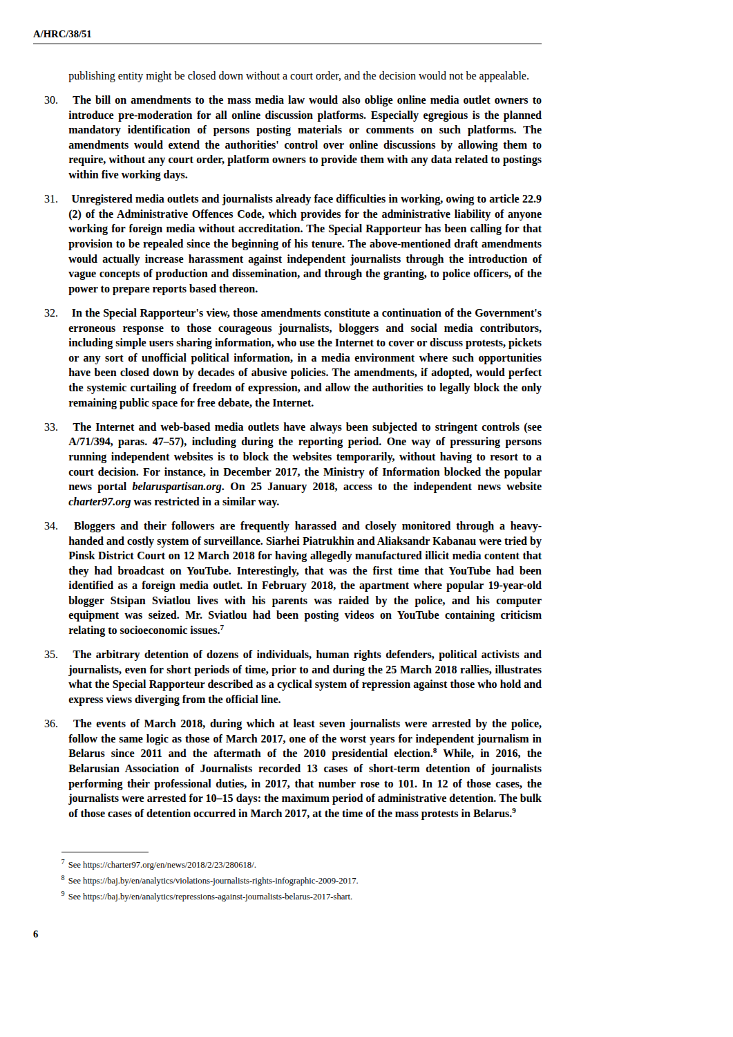A/HRC/38/51
publishing entity might be closed down without a court order, and the decision would not be appealable.
30. The bill on amendments to the mass media law would also oblige online media outlet owners to introduce pre-moderation for all online discussion platforms. Especially egregious is the planned mandatory identification of persons posting materials or comments on such platforms. The amendments would extend the authorities' control over online discussions by allowing them to require, without any court order, platform owners to provide them with any data related to postings within five working days.
31. Unregistered media outlets and journalists already face difficulties in working, owing to article 22.9 (2) of the Administrative Offences Code, which provides for the administrative liability of anyone working for foreign media without accreditation. The Special Rapporteur has been calling for that provision to be repealed since the beginning of his tenure. The above-mentioned draft amendments would actually increase harassment against independent journalists through the introduction of vague concepts of production and dissemination, and through the granting, to police officers, of the power to prepare reports based thereon.
32. In the Special Rapporteur's view, those amendments constitute a continuation of the Government's erroneous response to those courageous journalists, bloggers and social media contributors, including simple users sharing information, who use the Internet to cover or discuss protests, pickets or any sort of unofficial political information, in a media environment where such opportunities have been closed down by decades of abusive policies. The amendments, if adopted, would perfect the systemic curtailing of freedom of expression, and allow the authorities to legally block the only remaining public space for free debate, the Internet.
33. The Internet and web-based media outlets have always been subjected to stringent controls (see A/71/394, paras. 47–57), including during the reporting period. One way of pressuring persons running independent websites is to block the websites temporarily, without having to resort to a court decision. For instance, in December 2017, the Ministry of Information blocked the popular news portal belaruspartisan.org. On 25 January 2018, access to the independent news website charter97.org was restricted in a similar way.
34. Bloggers and their followers are frequently harassed and closely monitored through a heavy-handed and costly system of surveillance. Siarhei Piatrukhin and Aliaksandr Kabanau were tried by Pinsk District Court on 12 March 2018 for having allegedly manufactured illicit media content that they had broadcast on YouTube. Interestingly, that was the first time that YouTube had been identified as a foreign media outlet. In February 2018, the apartment where popular 19-year-old blogger Stsipan Sviatlou lives with his parents was raided by the police, and his computer equipment was seized. Mr. Sviatlou had been posting videos on YouTube containing criticism relating to socioeconomic issues.7
35. The arbitrary detention of dozens of individuals, human rights defenders, political activists and journalists, even for short periods of time, prior to and during the 25 March 2018 rallies, illustrates what the Special Rapporteur described as a cyclical system of repression against those who hold and express views diverging from the official line.
36. The events of March 2018, during which at least seven journalists were arrested by the police, follow the same logic as those of March 2017, one of the worst years for independent journalism in Belarus since 2011 and the aftermath of the 2010 presidential election.8 While, in 2016, the Belarusian Association of Journalists recorded 13 cases of short-term detention of journalists performing their professional duties, in 2017, that number rose to 101. In 12 of those cases, the journalists were arrested for 10–15 days: the maximum period of administrative detention. The bulk of those cases of detention occurred in March 2017, at the time of the mass protests in Belarus.9
7 See https://charter97.org/en/news/2018/2/23/280618/.
8 See https://baj.by/en/analytics/violations-journalists-rights-infographic-2009-2017.
9 See https://baj.by/en/analytics/repressions-against-journalists-belarus-2017-shart.
6